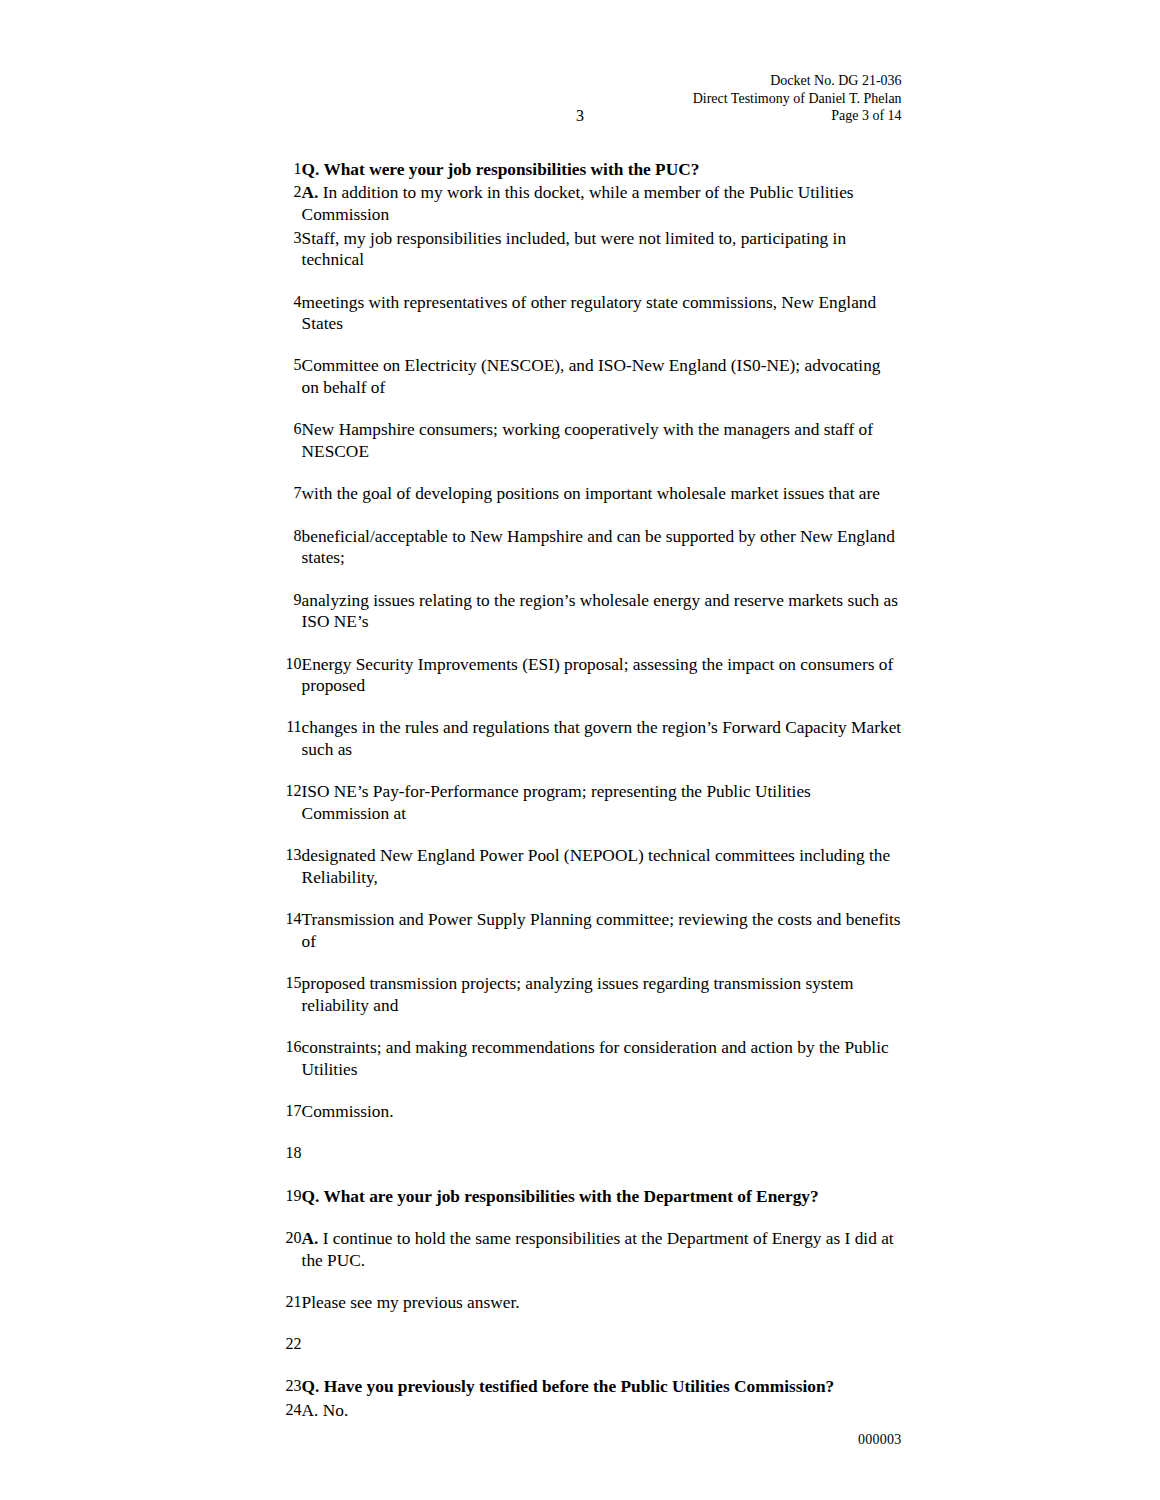Docket No. DG 21-036
Direct Testimony of Daniel T. Phelan
Page 3 of 14
3
| 1 | Q. What were your job responsibilities with the PUC? |
| 2 | A. In addition to my work in this docket, while a member of the Public Utilities Commission |
| 3 | Staff, my job responsibilities included, but were not limited to, participating in technical |
| 4 | meetings with representatives of other regulatory state commissions, New England States |
| 5 | Committee on Electricity (NESCOE), and ISO-New England (IS0-NE); advocating on behalf of |
| 6 | New Hampshire consumers; working cooperatively with the managers and staff of NESCOE |
| 7 | with the goal of developing positions on important wholesale market issues that are |
| 8 | beneficial/acceptable to New Hampshire and can be supported by other New England states; |
| 9 | analyzing issues relating to the region’s wholesale energy and reserve markets such as ISO NE’s |
| 10 | Energy Security Improvements (ESI) proposal; assessing the impact on consumers of proposed |
| 11 | changes in the rules and regulations that govern the region’s Forward Capacity Market such as |
| 12 | ISO NE’s Pay-for-Performance program; representing the Public Utilities Commission at |
| 13 | designated New England Power Pool (NEPOOL) technical committees including the Reliability, |
| 14 | Transmission and Power Supply Planning committee; reviewing the costs and benefits of |
| 15 | proposed transmission projects; analyzing issues regarding transmission system reliability and |
| 16 | constraints; and making recommendations for consideration and action by the Public Utilities |
| 17 | Commission. |
| 18 | |
| 19 | Q. What are your job responsibilities with the Department of Energy? |
| 20 | A. I continue to hold the same responsibilities at the Department of Energy as I did at the PUC. |
| 21 | Please see my previous answer. |
| 22 | |
| 23 | Q. Have you previously testified before the Public Utilities Commission? |
| 24 | A. No. |
000003